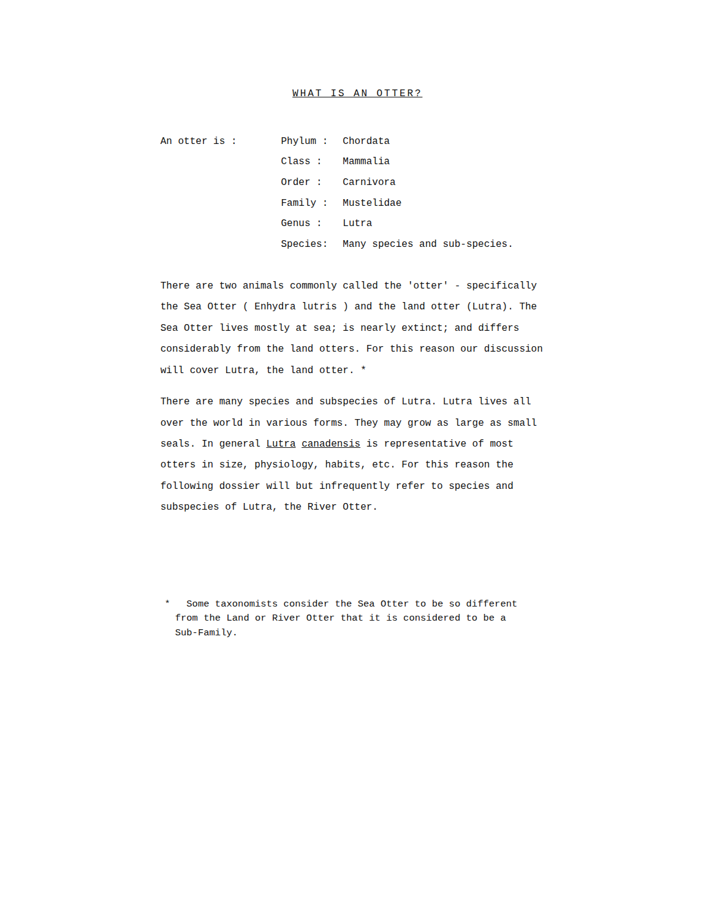WHAT IS AN OTTER?
An otter is : Phylum : Chordata
Class : Mammalia
Order : Carnivora
Family : Mustelidae
Genus : Lutra
Species: Many species and sub-species.
There are two animals commonly called the 'otter' - specifically the Sea Otter ( Enhydra lutris ) and the land otter (Lutra). The Sea Otter lives mostly at sea; is nearly extinct; and differs considerably from the land otters. For this reason our discussion will cover Lutra, the land otter. *
There are many species and subspecies of Lutra. Lutra lives all over the world in various forms. They may grow as large as small seals. In general Lutra canadensis is representative of most otters in size, physiology, habits, etc. For this reason the following dossier will but infrequently refer to species and subspecies of Lutra, the River Otter.
* Some taxonomists consider the Sea Otter to be so different
from the Land or River Otter that it is considered to be a
Sub-Family.